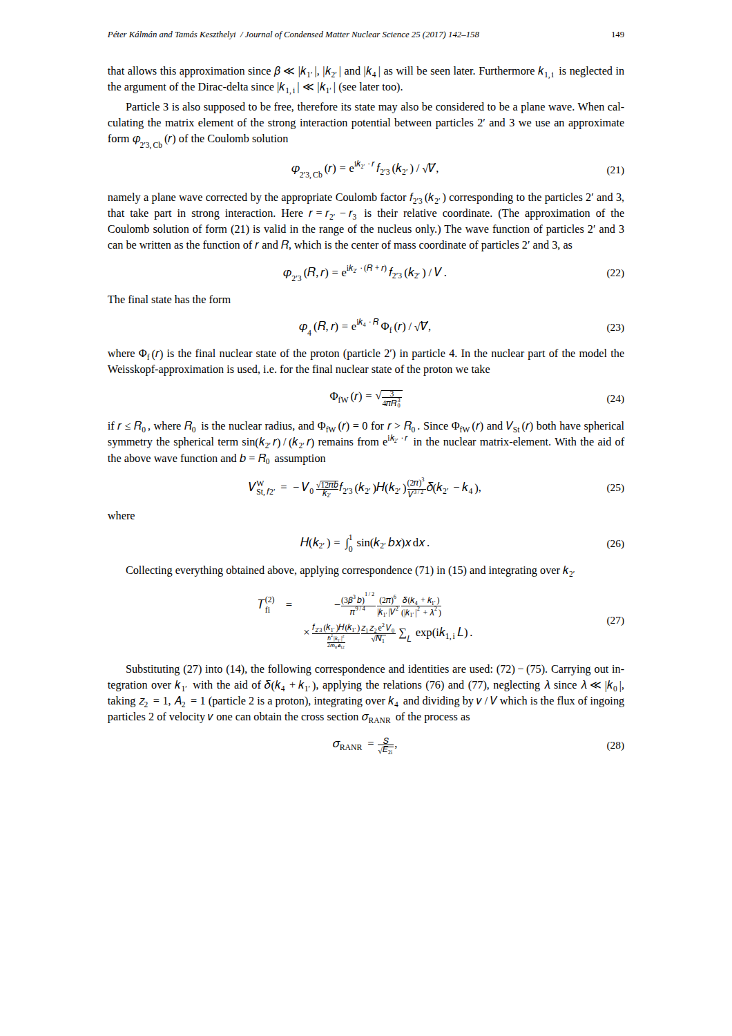Péter Kálmán and Tamás Keszthelyi / Journal of Condensed Matter Nuclear Science 25 (2017) 142–158 149
that allows this approximation since β≪|k1′|, |k2′| and |k4| as will be seen later. Furthermore k1,i is neglected in the argument of the Dirac-delta since |k1,i|≪|k1′| (see later too).
Particle 3 is also supposed to be free, therefore its state may also be considered to be a plane wave. When calculating the matrix element of the strong interaction potential between particles 2′ and 3 we use an approximate form φ2′3,Cb(r) of the Coulomb solution
φ2′3,Cb(r) = eik2′·r f2′3(k2′) /V, (21)
namely a plane wave corrected by the appropriate Coulomb factor f2′3(k2′) corresponding to the particles 2′ and 3, that take part in strong interaction. Here r=r2′−r3 is their relative coordinate. (The approximation of the Coulomb solution of form (21) is valid in the range of the nucleus only.) The wave function of particles 2′ and 3 can be written as the function of r and R, which is the center of mass coordinate of particles 2′ and 3, as
φ2′3(R,r) = eik2′·(R+r) f2′3(k2′) /V. (22)
The final state has the form
φ4(R,r) = eik4·R Φf(r) /V, (23)
where Φf(r) is the final nuclear state of the proton (particle 2′) in particle 4. In the nuclear part of the model the Weisskopf-approximation is used, i.e. for the final nuclear state of the proton we take
ΦfW(r) = 34πR03 (24)
if r≤R0, where R0 is the nuclear radius, and ΦfW(r)=0 for r>R0. Since ΦfW(r) and VSt(r) both have spherical symmetry the spherical term sin(k2′r)/(k2′r) remains from eik2′·r in the nuclear matrix-element. With the aid of the above wave function and b=R0 assumption
VSt,f2′W = −V0 12πbk2′ f2′3(k2′) H(k2′) (2π)3V3/2 δ(k2′−k4), (25)
where
H(k2′) = ∫01 sin(k2′bx)x dx. (26)
Collecting everything obtained above, applying correspondence (71) in (15) and integrating over k2′
Tfi(2) = − (3β3b)1/2π9/4 (2π)6|k1′|V2 δ(k4+k1′) (|k1′|2+λ2) × f2′3(k1′)H(k1′) ℏ2|k1′|22m0a12 z1z2e2V0N1 ∑L exp(ik1,iL). (27)
Substituting (27) into (14), the following correspondence and identities are used: (72)−(75). Carrying out integration over k1′ with the aid of δ(k4+k1′), applying the relations (76) and (77), neglecting λ since λ≪|k0|, taking z2=1, A2=1 (particle 2 is a proton), integrating over k4 and dividing by v/V which is the flux of ingoing particles 2 of velocity v one can obtain the cross section σRANR of the process as
σRANR = SE2i, (28)